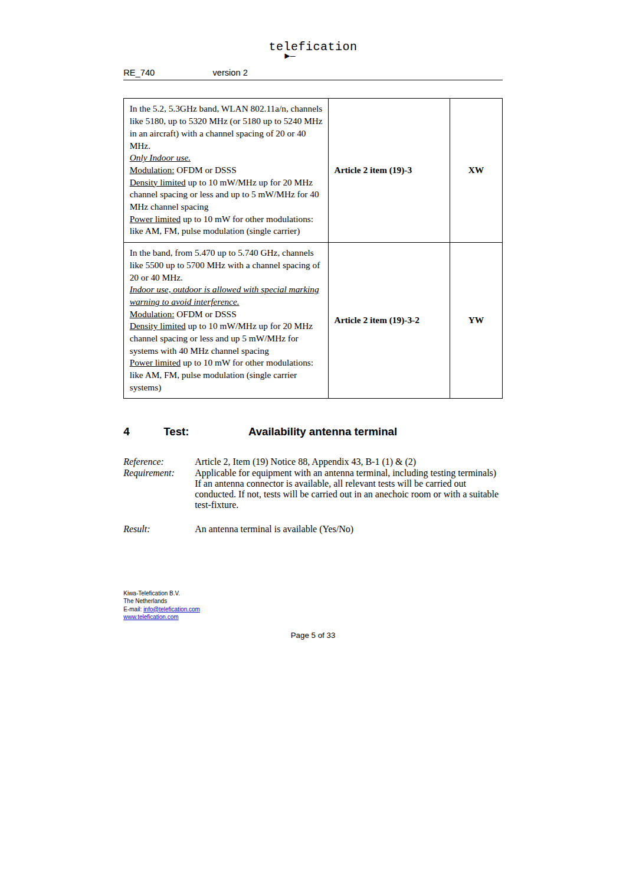telefication ▶—
RE_740
version 2
| In the 5.2, 5.3GHz band, WLAN 802.11a/n, channels like 5180, up to 5320 MHz (or 5180 up to 5240 MHz in an aircraft) with a channel spacing of 20 or 40 MHz. Only Indoor use. Modulation: OFDM or DSSS Density limited up to 10 mW/MHz up for 20 MHz channel spacing or less and up to 5 mW/MHz for 40 MHz channel spacing Power limited up to 10 mW for other modulations: like AM, FM, pulse modulation (single carrier) | Article 2 item (19)-3 | XW |
| In the band, from 5.470 up to 5.740 GHz, channels like 5500 up to 5700 MHz with a channel spacing of 20 or 40 MHz. Indoor use, outdoor is allowed with special marking warning to avoid interference. Modulation: OFDM or DSSS Density limited up to 10 mW/MHz up for 20 MHz channel spacing or less and up 5 mW/MHz for systems with 40 MHz channel spacing Power limited up to 10 mW for other modulations: like AM, FM, pulse modulation (single carrier systems) | Article 2 item (19)-3-2 | YW |
4 Test: Availability antenna terminal
Reference:
Article 2, Item (19) Notice 88, Appendix 43, B-1 (1) & (2)
Requirement:
Applicable for equipment with an antenna terminal, including testing terminals)
If an antenna connector is available, all relevant tests will be carried out conducted. If not, tests will be carried out in an anechoic room or with a suitable test-fixture.
Result:
An antenna terminal is available (Yes/No)
Kiwa-Telefication B.V.
The Netherlands
E-mail: info@telefication.com
www.telefication.com
Page 5 of 33